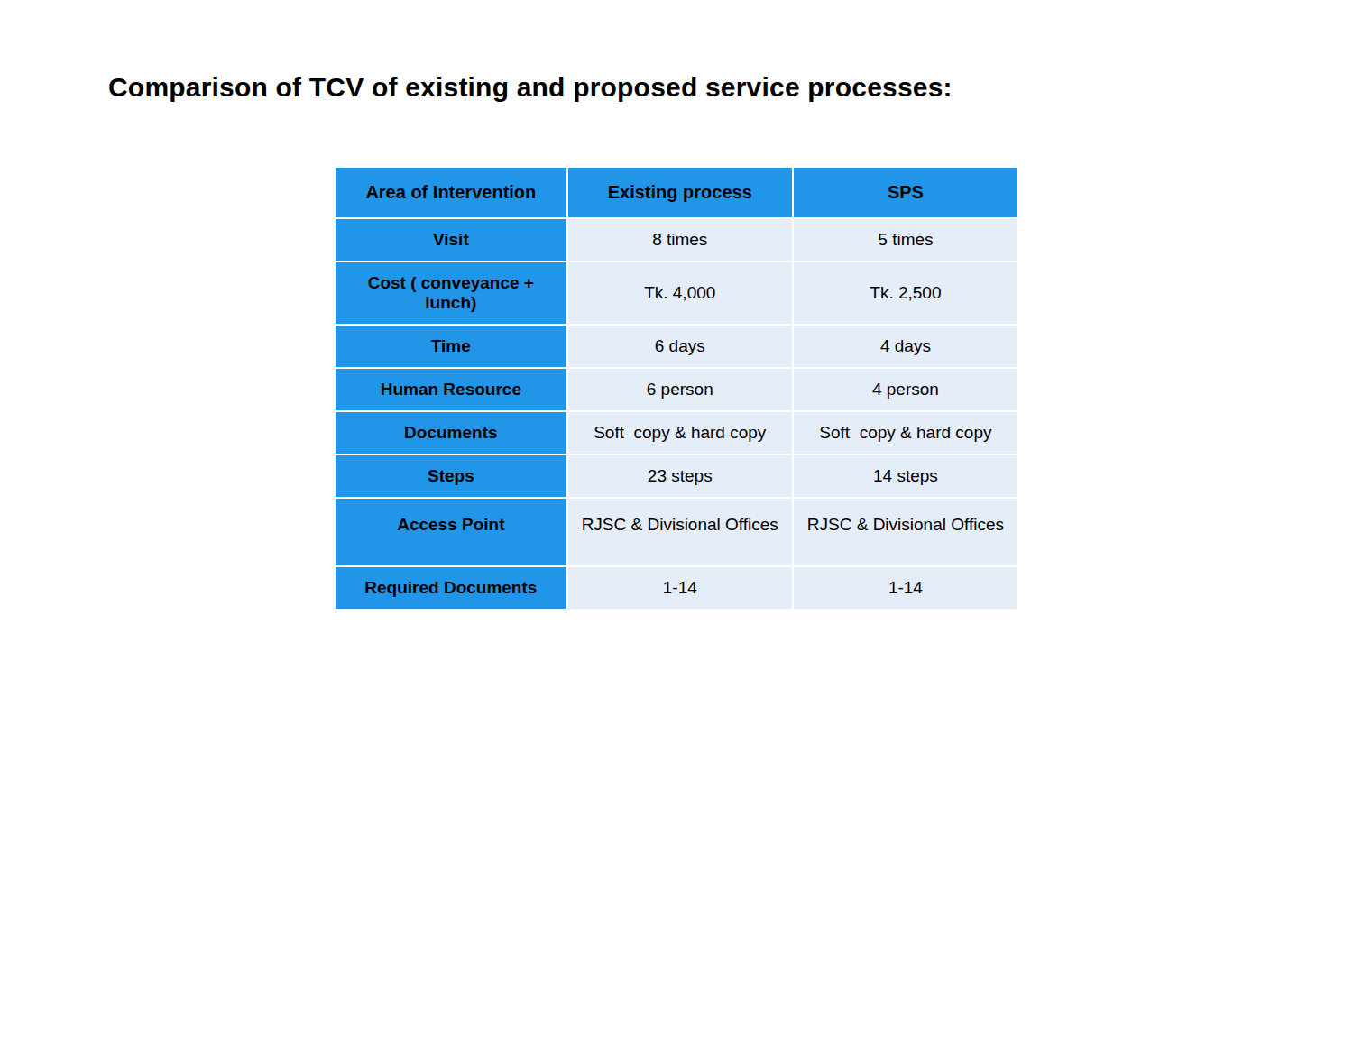Comparison of TCV of existing and proposed service processes:
| Area of Intervention | Existing process | SPS |
| --- | --- | --- |
| Visit | 8 times | 5 times |
| Cost ( conveyance + lunch) | Tk. 4,000 | Tk. 2,500 |
| Time | 6 days | 4 days |
| Human Resource | 6 person | 4 person |
| Documents | Soft copy & hard copy | Soft copy & hard copy |
| Steps | 23 steps | 14 steps |
| Access Point | RJSC & Divisional Offices | RJSC & Divisional Offices |
| Required Documents | 1-14 | 1-14 |